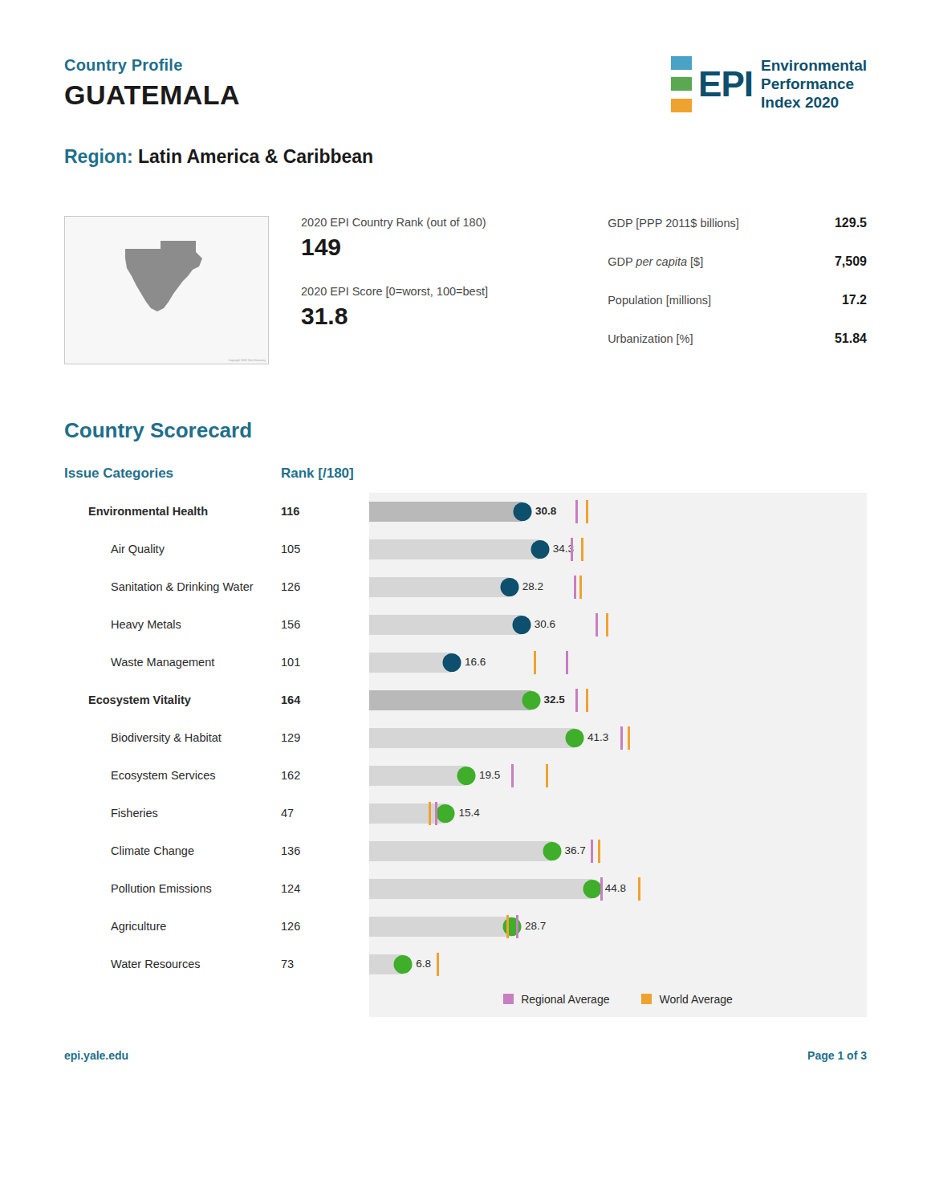Country Profile
GUATEMALA
EPI
Environmental
Performance
Index 2020
Region: Latin America & Caribbean
Copyright 2020 Yale University
2020 EPI Country Rank (out of 180)
149
2020 EPI Score [0=worst, 100=best]
31.8
GDP [PPP 2011$ billions] 129.5
GDP per capita [$] 7,509
Population [millions] 17.2
Urbanization [%] 51.84
Country Scorecard
| Issue Categories | Rank [/180] | |
| --- | --- | --- |
| Environmental Health | 116 | 30.8 |
| Air Quality | 105 | 34.3 |
| Sanitation & Drinking Water | 126 | 28.2 |
| Heavy Metals | 156 | 30.6 |
| Waste Management | 101 | 16.6 |
| Ecosystem Vitality | 164 | 32.5 |
| Biodiversity & Habitat | 129 | 41.3 |
| Ecosystem Services | 162 | 19.5 |
| Fisheries | 47 | 15.4 |
| Climate Change | 136 | 36.7 |
| Pollution Emissions | 124 | 44.8 |
| Agriculture | 126 | 28.7 |
| Water Resources | 73 | 6.8 |
Regional Average
World Average
epi.yale.edu Page 1 of 3